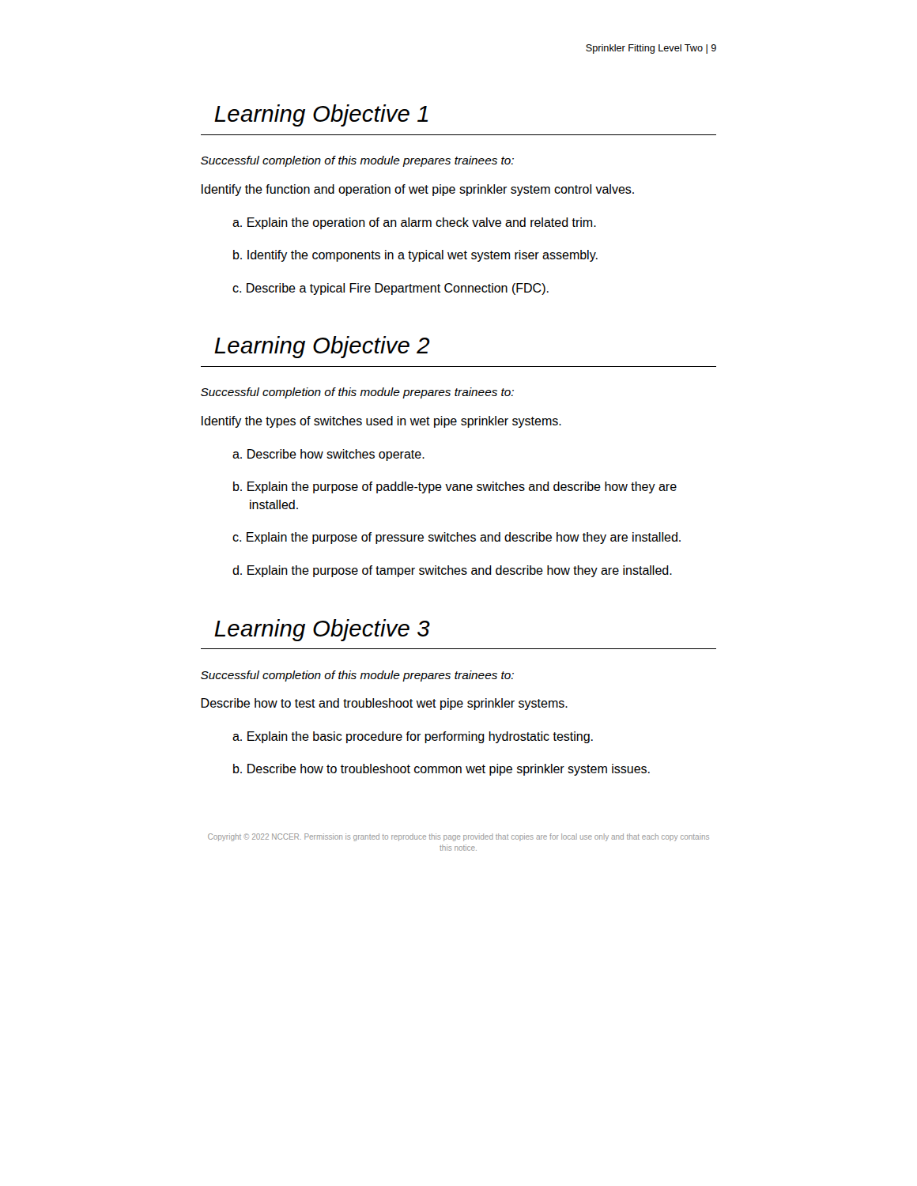Sprinkler Fitting Level Two | 9
Learning Objective 1
Successful completion of this module prepares trainees to:
Identify the function and operation of wet pipe sprinkler system control valves.
a. Explain the operation of an alarm check valve and related trim.
b. Identify the components in a typical wet system riser assembly.
c. Describe a typical Fire Department Connection (FDC).
Learning Objective 2
Successful completion of this module prepares trainees to:
Identify the types of switches used in wet pipe sprinkler systems.
a. Describe how switches operate.
b. Explain the purpose of paddle-type vane switches and describe how they are installed.
c. Explain the purpose of pressure switches and describe how they are installed.
d. Explain the purpose of tamper switches and describe how they are installed.
Learning Objective 3
Successful completion of this module prepares trainees to:
Describe how to test and troubleshoot wet pipe sprinkler systems.
a. Explain the basic procedure for performing hydrostatic testing.
b. Describe how to troubleshoot common wet pipe sprinkler system issues.
Copyright © 2022 NCCER. Permission is granted to reproduce this page provided that copies are for local use only and that each copy contains this notice.